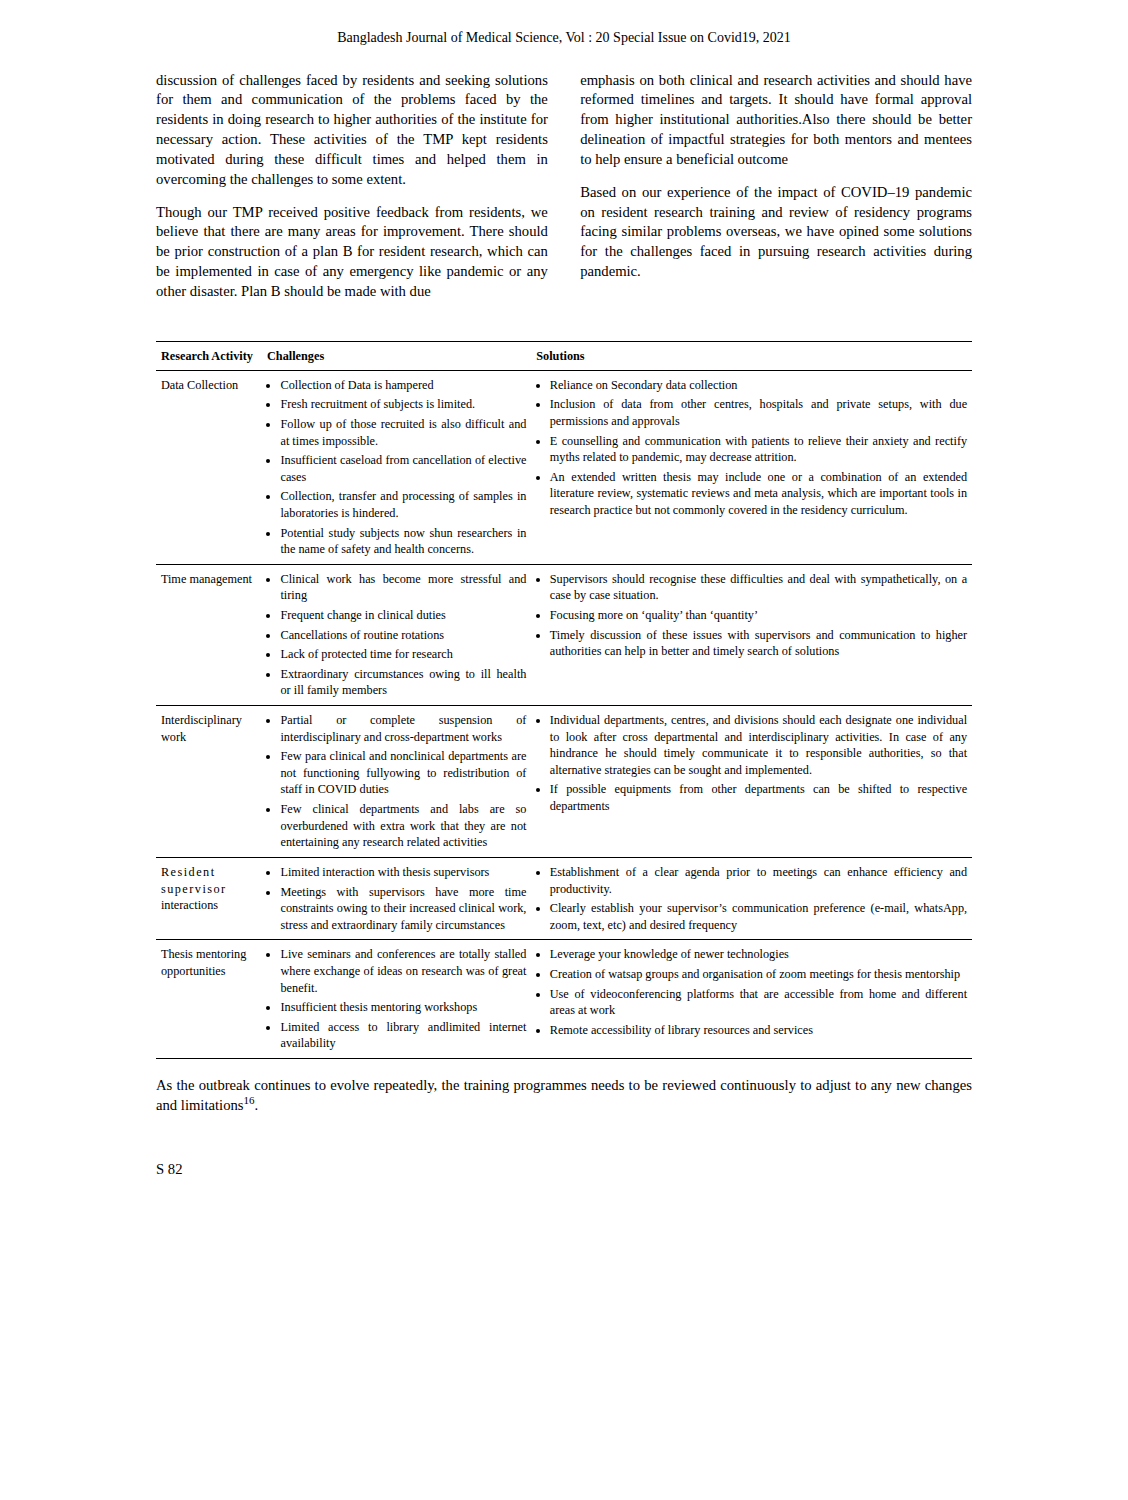Bangladesh Journal of Medical Science, Vol : 20 Special Issue on Covid19, 2021
discussion of challenges faced by residents and seeking solutions for them and communication of the problems faced by the residents in doing research to higher authorities of the institute for necessary action. These activities of the TMP kept residents motivated during these difficult times and helped them in overcoming the challenges to some extent.
Though our TMP received positive feedback from residents, we believe that there are many areas for improvement. There should be prior construction of a plan B for resident research, which can be implemented in case of any emergency like pandemic or any other disaster. Plan B should be made with due
emphasis on both clinical and research activities and should have reformed timelines and targets. It should have formal approval from higher institutional authorities.Also there should be better delineation of impactful strategies for both mentors and mentees to help ensure a beneficial outcome
Based on our experience of the impact of COVID–19 pandemic on resident research training and review of residency programs facing similar problems overseas, we have opined some solutions for the challenges faced in pursuing research activities during pandemic.
| Research Activity | Challenges | Solutions |
| --- | --- | --- |
| Data Collection | Collection of Data is hampered Fresh recruitment of subjects is limited. Follow up of those recruited is also difficult and at times impossible. Insufficient caseload from cancellation of elective cases Collection, transfer and processing of samples in laboratories is hindered. Potential study subjects now shun researchers in the name of safety and health concerns. | Reliance on Secondary data collection Inclusion of data from other centres, hospitals and private setups, with due permissions and approvals E counselling and communication with patients to relieve their anxiety and rectify myths related to pandemic, may decrease attrition. An extended written thesis may include one or a combination of an extended literature review, systematic reviews and meta analysis, which are important tools in research practice but not commonly covered in the residency curriculum. |
| Time management | Clinical work has become more stressful and tiring Frequent change in clinical duties Cancellations of routine rotations Lack of protected time for research Extraordinary circumstances owing to ill health or ill family members | Supervisors should recognise these difficulties and deal with sympathetically, on a case by case situation. Focusing more on ‘quality’ than ‘quantity’ Timely discussion of these issues with supervisors and communication to higher authorities can help in better and timely search of solutions |
| Interdisciplinary work | Partial or complete suspension of interdisciplinary and cross-department works Few para clinical and nonclinical departments are not functioning fullyowing to redistribution of staff in COVID duties Few clinical departments and labs are so overburdened with extra work that they are not entertaining any research related activities | Individual departments, centres, and divisions should each designate one individual to look after cross departmental and interdisciplinary activities. In case of any hindrance he should timely communicate it to responsible authorities, so that alternative strategies can be sought and implemented. If possible equipments from other departments can be shifted to respective departments |
| Resident supervisor interactions | Limited interaction with thesis supervisors Meetings with supervisors have more time constraints owing to their increased clinical work, stress and extraordinary family circumstances | Establishment of a clear agenda prior to meetings can enhance efficiency and productivity. Clearly establish your supervisor’s communication preference (e-mail, whatsApp, zoom, text, etc) and desired frequency |
| Thesis mentoring opportunities | Live seminars and conferences are totally stalled where exchange of ideas on research was of great benefit. Insufficient thesis mentoring workshops Limited access to library andlimited internet availability | Leverage your knowledge of newer technologies Creation of watsap groups and organisation of zoom meetings for thesis mentorship Use of videoconferencing platforms that are accessible from home and different areas at work Remote accessibility of library resources and services |
As the outbreak continues to evolve repeatedly, the training programmes needs to be reviewed continuously to adjust to any new changes and limitations16.
S 82